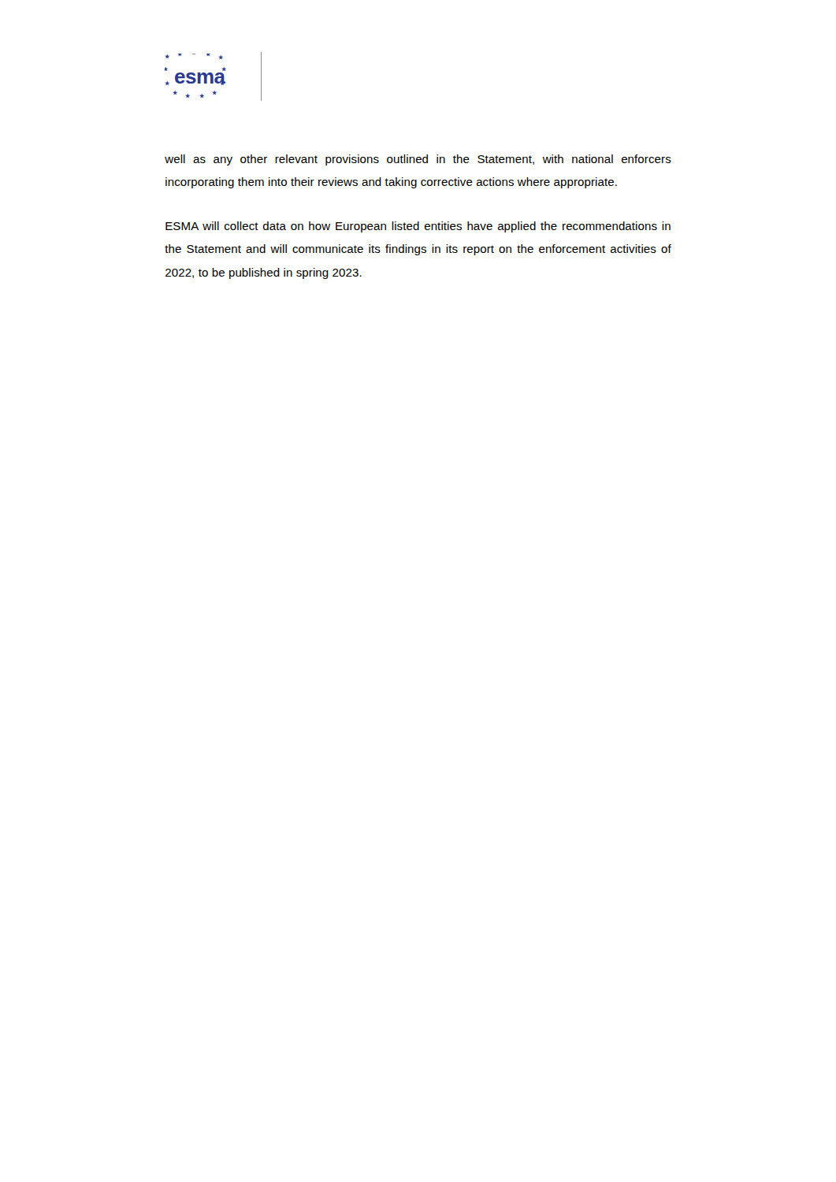★ ★ ★ ★ ★ ★ ★ ★ ★ ★ ★ ★ ★ esma
well as any other relevant provisions outlined in the Statement, with national enforcers incorporating them into their reviews and taking corrective actions where appropriate.
ESMA will collect data on how European listed entities have applied the recommendations in the Statement and will communicate its findings in its report on the enforcement activities of 2022, to be published in spring 2023.